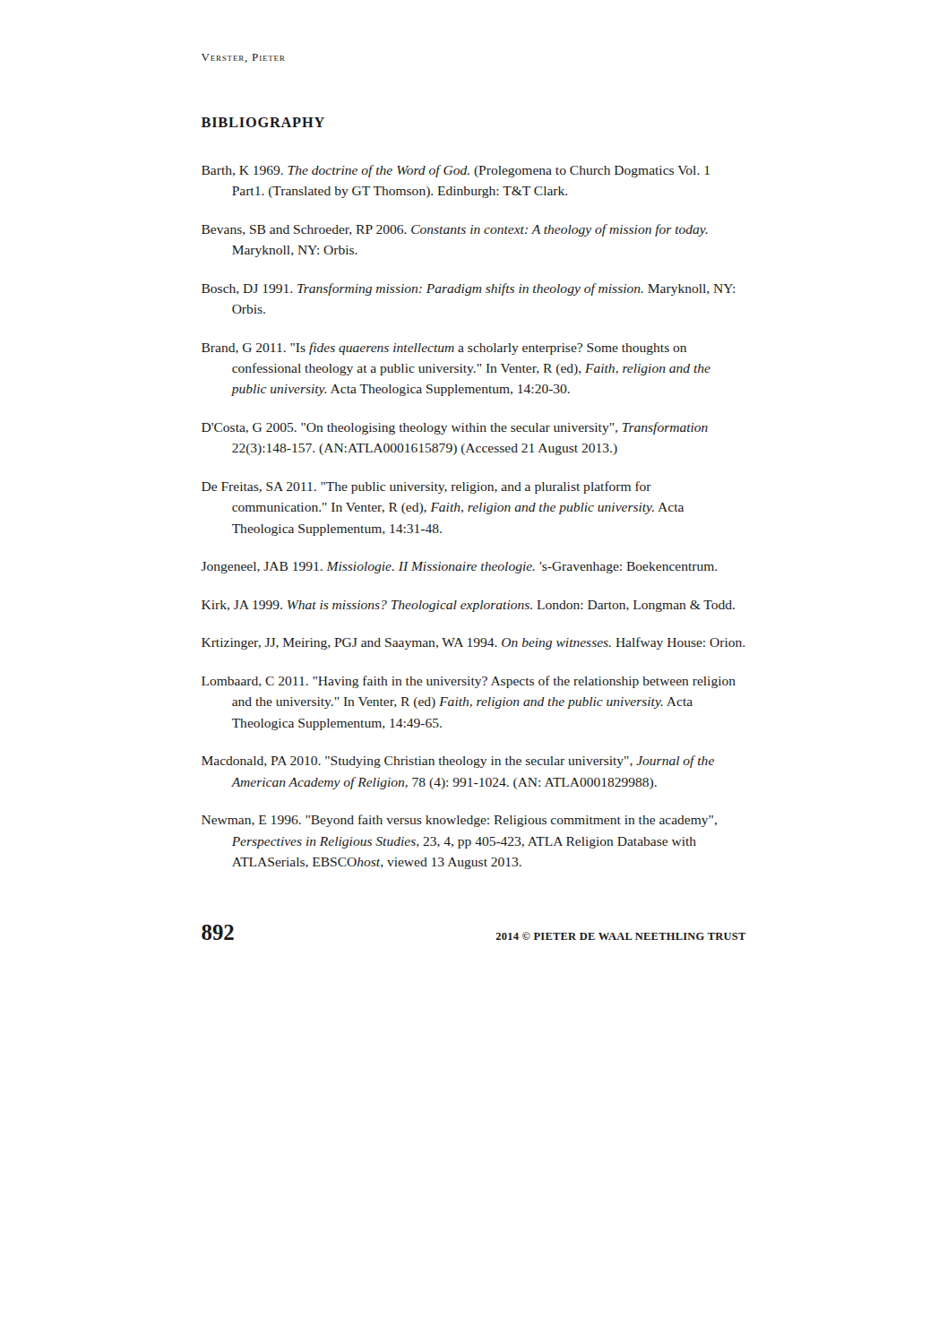Verster, Pieter
BIBLIOGRAPHY
Barth, K 1969. The doctrine of the Word of God. (Prolegomena to Church Dogmatics Vol. 1 Part1. (Translated by GT Thomson). Edinburgh: T&T Clark.
Bevans, SB and Schroeder, RP 2006. Constants in context: A theology of mission for today. Maryknoll, NY: Orbis.
Bosch, DJ 1991. Transforming mission: Paradigm shifts in theology of mission. Maryknoll, NY: Orbis.
Brand, G 2011. "Is fides quaerens intellectum a scholarly enterprise? Some thoughts on confessional theology at a public university." In Venter, R (ed), Faith, religion and the public university. Acta Theologica Supplementum, 14:20-30.
D'Costa, G 2005. "On theologising theology within the secular university", Transformation 22(3):148-157. (AN:ATLA0001615879) (Accessed 21 August 2013.)
De Freitas, SA 2011. "The public university, religion, and a pluralist platform for communication." In Venter, R (ed), Faith, religion and the public university. Acta Theologica Supplementum, 14:31-48.
Jongeneel, JAB 1991. Missiologie. II Missionaire theologie. 's-Gravenhage: Boekencentrum.
Kirk, JA 1999. What is missions? Theological explorations. London: Darton, Longman & Todd.
Krtizinger, JJ, Meiring, PGJ and Saayman, WA 1994. On being witnesses. Halfway House: Orion.
Lombaard, C 2011. "Having faith in the university? Aspects of the relationship between religion and the university." In Venter, R (ed) Faith, religion and the public university. Acta Theologica Supplementum, 14:49-65.
Macdonald, PA 2010. "Studying Christian theology in the secular university", Journal of the American Academy of Religion, 78 (4): 991-1024. (AN: ATLA0001829988).
Newman, E 1996. "Beyond faith versus knowledge: Religious commitment in the academy", Perspectives in Religious Studies, 23, 4, pp 405-423, ATLA Religion Database with ATLASerials, EBSCOhost, viewed 13 August 2013.
892 2014 © PIETER DE WAAL NEETHLING TRUST